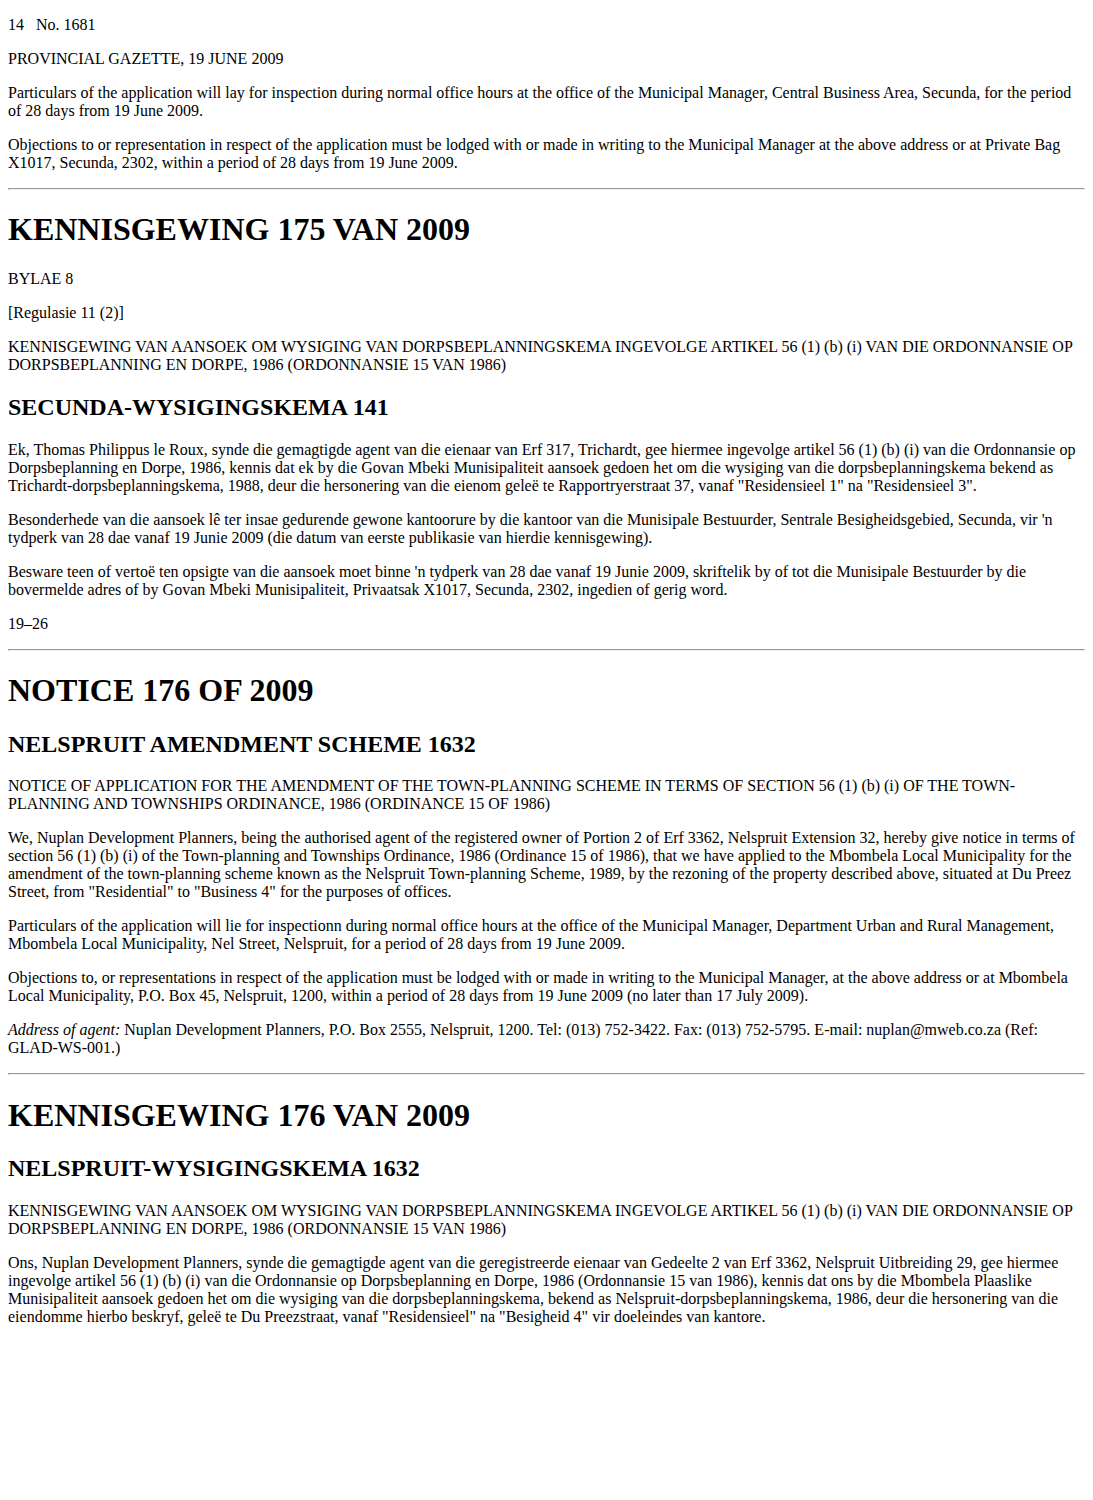14 No. 1681
PROVINCIAL GAZETTE, 19 JUNE 2009
Particulars of the application will lay for inspection during normal office hours at the office of the Municipal Manager, Central Business Area, Secunda, for the period of 28 days from 19 June 2009.
Objections to or representation in respect of the application must be lodged with or made in writing to the Municipal Manager at the above address or at Private Bag X1017, Secunda, 2302, within a period of 28 days from 19 June 2009.
KENNISGEWING 175 VAN 2009
BYLAE 8
[Regulasie 11 (2)]
KENNISGEWING VAN AANSOEK OM WYSIGING VAN DORPSBEPLANNINGSKEMA INGEVOLGE ARTIKEL 56 (1) (b) (i) VAN DIE ORDONNANSIE OP DORPSBEPLANNING EN DORPE, 1986 (ORDONNANSIE 15 VAN 1986)
SECUNDA-WYSIGINGSKEMA 141
Ek, Thomas Philippus le Roux, synde die gemagtigde agent van die eienaar van Erf 317, Trichardt, gee hiermee ingevolge artikel 56 (1) (b) (i) van die Ordonnansie op Dorpsbeplanning en Dorpe, 1986, kennis dat ek by die Govan Mbeki Munisipaliteit aansoek gedoen het om die wysiging van die dorpsbeplanningskema bekend as Trichardt-dorpsbeplanningskema, 1988, deur die hersonering van die eienom geleë te Rapportryerstraat 37, vanaf "Residensieel 1" na "Residensieel 3".
Besonderhede van die aansoek lê ter insae gedurende gewone kantoorure by die kantoor van die Munisipale Bestuurder, Sentrale Besigheidsgebied, Secunda, vir 'n tydperk van 28 dae vanaf 19 Junie 2009 (die datum van eerste publikasie van hierdie kennisgewing).
Besware teen of vertoë ten opsigte van die aansoek moet binne 'n tydperk van 28 dae vanaf 19 Junie 2009, skriftelik by of tot die Munisipale Bestuurder by die bovermelde adres of by Govan Mbeki Munisipaliteit, Privaatsak X1017, Secunda, 2302, ingedien of gerig word.
19–26
NOTICE 176 OF 2009
NELSPRUIT AMENDMENT SCHEME 1632
NOTICE OF APPLICATION FOR THE AMENDMENT OF THE TOWN-PLANNING SCHEME IN TERMS OF SECTION 56 (1) (b) (i) OF THE TOWN-PLANNING AND TOWNSHIPS ORDINANCE, 1986 (ORDINANCE 15 OF 1986)
We, Nuplan Development Planners, being the authorised agent of the registered owner of Portion 2 of Erf 3362, Nelspruit Extension 32, hereby give notice in terms of section 56 (1) (b) (i) of the Town-planning and Townships Ordinance, 1986 (Ordinance 15 of 1986), that we have applied to the Mbombela Local Municipality for the amendment of the town-planning scheme known as the Nelspruit Town-planning Scheme, 1989, by the rezoning of the property described above, situated at Du Preez Street, from "Residential" to "Business 4" for the purposes of offices.
Particulars of the application will lie for inspectionn during normal office hours at the office of the Municipal Manager, Department Urban and Rural Management, Mbombela Local Municipality, Nel Street, Nelspruit, for a period of 28 days from 19 June 2009.
Objections to, or representations in respect of the application must be lodged with or made in writing to the Municipal Manager, at the above address or at Mbombela Local Municipality, P.O. Box 45, Nelspruit, 1200, within a period of 28 days from 19 June 2009 (no later than 17 July 2009).
Address of agent: Nuplan Development Planners, P.O. Box 2555, Nelspruit, 1200. Tel: (013) 752-3422. Fax: (013) 752-5795. E-mail: nuplan@mweb.co.za (Ref: GLAD-WS-001.)
KENNISGEWING 176 VAN 2009
NELSPRUIT-WYSIGINGSKEMA 1632
KENNISGEWING VAN AANSOEK OM WYSIGING VAN DORPSBEPLANNINGSKEMA INGEVOLGE ARTIKEL 56 (1) (b) (i) VAN DIE ORDONNANSIE OP DORPSBEPLANNING EN DORPE, 1986 (ORDONNANSIE 15 VAN 1986)
Ons, Nuplan Development Planners, synde die gemagtigde agent van die geregistreerde eienaar van Gedeelte 2 van Erf 3362, Nelspruit Uitbreiding 29, gee hiermee ingevolge artikel 56 (1) (b) (i) van die Ordonnansie op Dorpsbeplanning en Dorpe, 1986 (Ordonnansie 15 van 1986), kennis dat ons by die Mbombela Plaaslike Munisipaliteit aansoek gedoen het om die wysiging van die dorpsbeplanningskema, bekend as Nelspruit-dorpsbeplanningskema, 1986, deur die hersonering van die eiendomme hierbo beskryf, geleë te Du Preezstraat, vanaf "Residensieel" na "Besigheid 4" vir doeleindes van kantore.